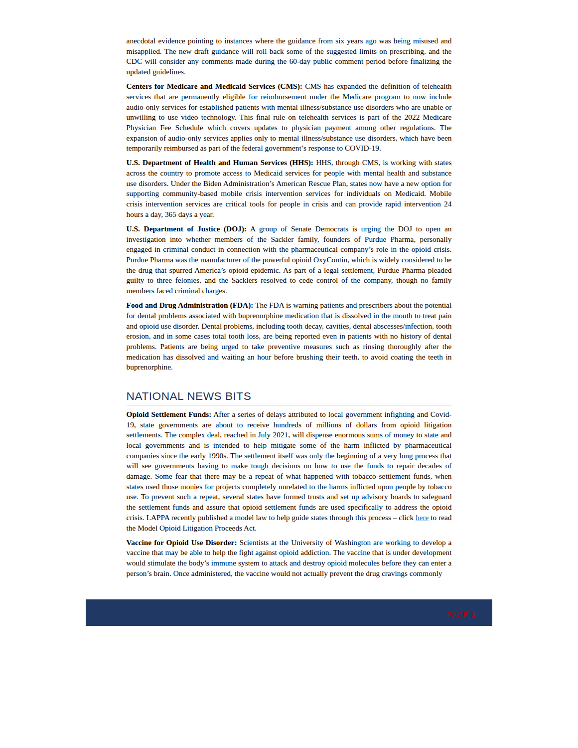anecdotal evidence pointing to instances where the guidance from six years ago was being misused and misapplied. The new draft guidance will roll back some of the suggested limits on prescribing, and the CDC will consider any comments made during the 60-day public comment period before finalizing the updated guidelines.
Centers for Medicare and Medicaid Services (CMS): CMS has expanded the definition of telehealth services that are permanently eligible for reimbursement under the Medicare program to now include audio-only services for established patients with mental illness/substance use disorders who are unable or unwilling to use video technology. This final rule on telehealth services is part of the 2022 Medicare Physician Fee Schedule which covers updates to physician payment among other regulations. The expansion of audio-only services applies only to mental illness/substance use disorders, which have been temporarily reimbursed as part of the federal government’s response to COVID-19.
U.S. Department of Health and Human Services (HHS): HHS, through CMS, is working with states across the country to promote access to Medicaid services for people with mental health and substance use disorders. Under the Biden Administration’s American Rescue Plan, states now have a new option for supporting community-based mobile crisis intervention services for individuals on Medicaid. Mobile crisis intervention services are critical tools for people in crisis and can provide rapid intervention 24 hours a day, 365 days a year.
U.S. Department of Justice (DOJ): A group of Senate Democrats is urging the DOJ to open an investigation into whether members of the Sackler family, founders of Purdue Pharma, personally engaged in criminal conduct in connection with the pharmaceutical company’s role in the opioid crisis. Purdue Pharma was the manufacturer of the powerful opioid OxyContin, which is widely considered to be the drug that spurred America’s opioid epidemic. As part of a legal settlement, Purdue Pharma pleaded guilty to three felonies, and the Sacklers resolved to cede control of the company, though no family members faced criminal charges.
Food and Drug Administration (FDA): The FDA is warning patients and prescribers about the potential for dental problems associated with buprenorphine medication that is dissolved in the mouth to treat pain and opioid use disorder. Dental problems, including tooth decay, cavities, dental abscesses/infection, tooth erosion, and in some cases total tooth loss, are being reported even in patients with no history of dental problems. Patients are being urged to take preventive measures such as rinsing thoroughly after the medication has dissolved and waiting an hour before brushing their teeth, to avoid coating the teeth in buprenorphine.
NATIONAL NEWS BITS
Opioid Settlement Funds: After a series of delays attributed to local government infighting and Covid-19, state governments are about to receive hundreds of millions of dollars from opioid litigation settlements. The complex deal, reached in July 2021, will dispense enormous sums of money to state and local governments and is intended to help mitigate some of the harm inflicted by pharmaceutical companies since the early 1990s. The settlement itself was only the beginning of a very long process that will see governments having to make tough decisions on how to use the funds to repair decades of damage. Some fear that there may be a repeat of what happened with tobacco settlement funds, when states used those monies for projects completely unrelated to the harms inflicted upon people by tobacco use. To prevent such a repeat, several states have formed trusts and set up advisory boards to safeguard the settlement funds and assure that opioid settlement funds are used specifically to address the opioid crisis. LAPPA recently published a model law to help guide states through this process – click here to read the Model Opioid Litigation Proceeds Act.
Vaccine for Opioid Use Disorder: Scientists at the University of Washington are working to develop a vaccine that may be able to help the fight against opioid addiction. The vaccine that is under development would stimulate the body’s immune system to attack and destroy opioid molecules before they can enter a person’s brain. Once administered, the vaccine would not actually prevent the drug cravings commonly
PAGE 3